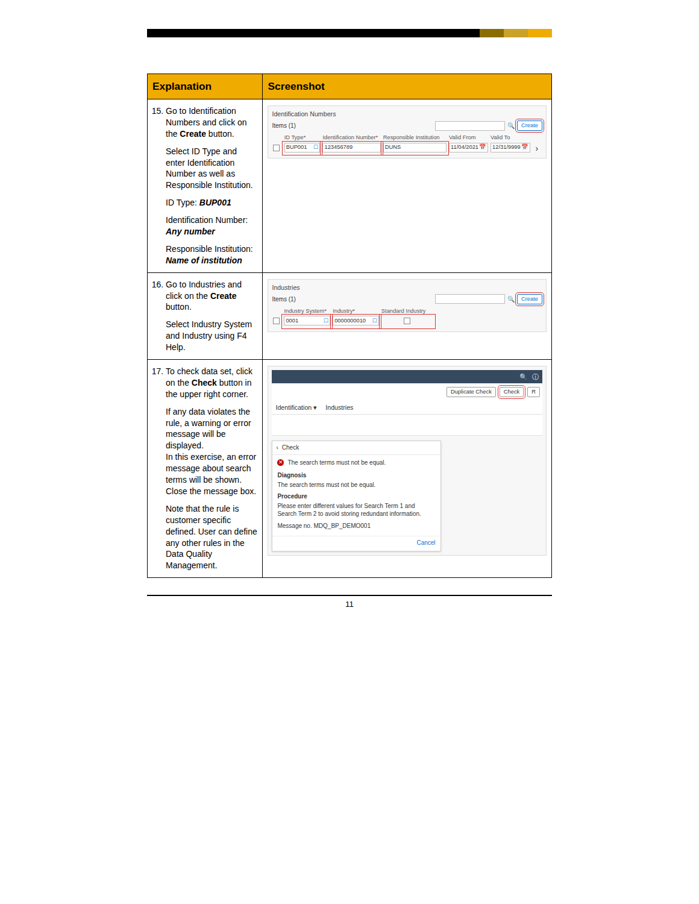| Explanation | Screenshot |
| --- | --- |
| Go to Identification Numbers and click on the Create button. Select ID Type and enter Identification Number as well as Responsible Institution. ID Type: BUP001 Identification Number: Any number Responsible Institution: Name of institution | Identification Numbers Items (1) 🔍 Create / / ID Type* / Identification Number* / Responsible Institution / Valid From / Valid To / / / --- / --- / --- / --- / --- / --- / --- / / / BUP001 ☐ / 123456789 / DUNS / 11/04/2021 📅 / 12/31/9999 📅 / › / |
| Go to Industries and click on the Create button. Select Industry System and Industry using F4 Help. | Industries Items (1) 🔍 Create / / Industry System* / Industry* / Standard Industry / / / --- / --- / --- / --- / --- / / / 0001 ☐ / 0000000010 ☐ / / / |
| To check data set, click on the Check button in the upper right corner. If any data violates the rule, a warning or error message will be displayed. In this exercise, an error message about search terms will be shown. Close the message box. Note that the rule is customer specific defined. User can define any other rules in the Data Quality Management. | 🔍 ⓘ Duplicate Check Check R Identification ▾ Industries ‹ Check ✕ The search terms must not be equal. Diagnosis The search terms must not be equal. Procedure Please enter different values for Search Term 1 and Search Term 2 to avoid storing redundant information. Message no. MDQ_BP_DEMO001 Cancel |
11